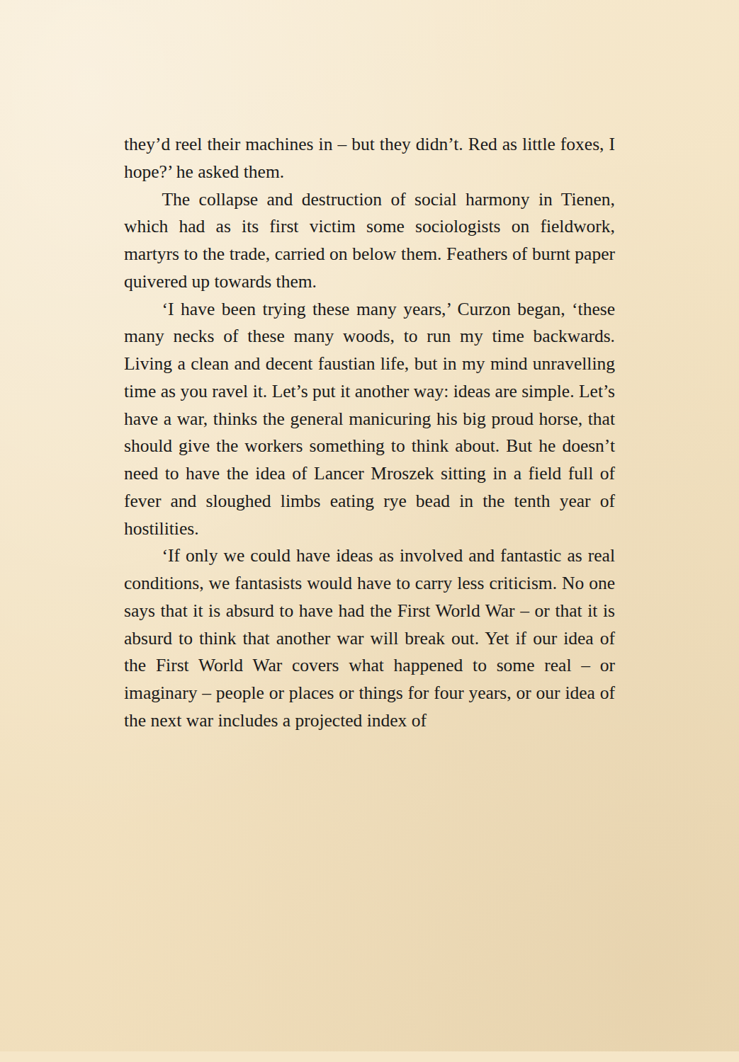they’d reel their machines in – but they didn’t. Red as little foxes, I hope?’ he asked them.
The collapse and destruction of social harmony in Tienen, which had as its first victim some sociologists on fieldwork, martyrs to the trade, carried on below them. Feathers of burnt paper quivered up towards them.
‘I have been trying these many years,’ Curzon began, ‘these many necks of these many woods, to run my time backwards. Living a clean and decent faustian life, but in my mind unravelling time as you ravel it. Let’s put it another way: ideas are simple. Let’s have a war, thinks the general manicuring his big proud horse, that should give the workers something to think about. But he doesn’t need to have the idea of Lancer Mroszek sitting in a field full of fever and sloughed limbs eating rye bead in the tenth year of hostilities.
‘If only we could have ideas as involved and fantastic as real conditions, we fantasists would have to carry less criticism. No one says that it is absurd to have had the First World War – or that it is absurd to think that another war will break out. Yet if our idea of the First World War covers what happened to some real – or imaginary – people or places or things for four years, or our idea of the next war includes a projected index of